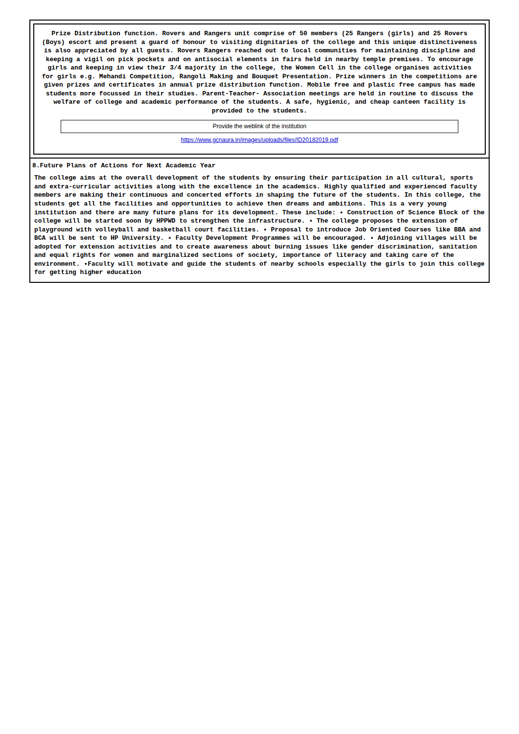Prize Distribution function. Rovers and Rangers unit comprise of 50 members (25 Rangers (girls) and 25 Rovers (Boys) escort and present a guard of honour to visiting dignitaries of the college and this unique distinctiveness is also appreciated by all guests. Rovers Rangers reached out to local communities for maintaining discipline and keeping a vigil on pick pockets and on antisocial elements in fairs held in nearby temple premises. To encourage girls and keeping in view their 3/4 majority in the college, the Women Cell in the college organises activities for girls e.g. Mehandi Competition, Rangoli Making and Bouquet Presentation. Prize winners in the competitions are given prizes and certificates in annual prize distribution function. Mobile free and plastic free campus has made students more focussed in their studies. Parent-Teacher- Association meetings are held in routine to discuss the welfare of college and academic performance of the students. A safe, hygienic, and cheap canteen facility is provided to the students.
Provide the weblink of the institution
https://www.gcnaura.in/images/uploads/files/ID20182019.pdf
8.Future Plans of Actions for Next Academic Year
The college aims at the overall development of the students by ensuring their participation in all cultural, sports and extra-curricular activities along with the excellence in the academics. Highly qualified and experienced faculty members are making their continuous and concerted efforts in shaping the future of the students. In this college, the students get all the facilities and opportunities to achieve then dreams and ambitions. This is a very young institution and there are many future plans for its development. These include: • Construction of Science Block of the college will be started soon by HPPWD to strengthen the infrastructure. • The college proposes the extension of playground with volleyball and basketball court facilities. • Proposal to introduce Job Oriented Courses like BBA and BCA will be sent to HP University. • Faculty Development Programmes will be encouraged. • Adjoining villages will be adopted for extension activities and to create awareness about burning issues like gender discrimination, sanitation and equal rights for women and marginalized sections of society, importance of literacy and taking care of the environment. •Faculty will motivate and guide the students of nearby schools especially the girls to join this college for getting higher education